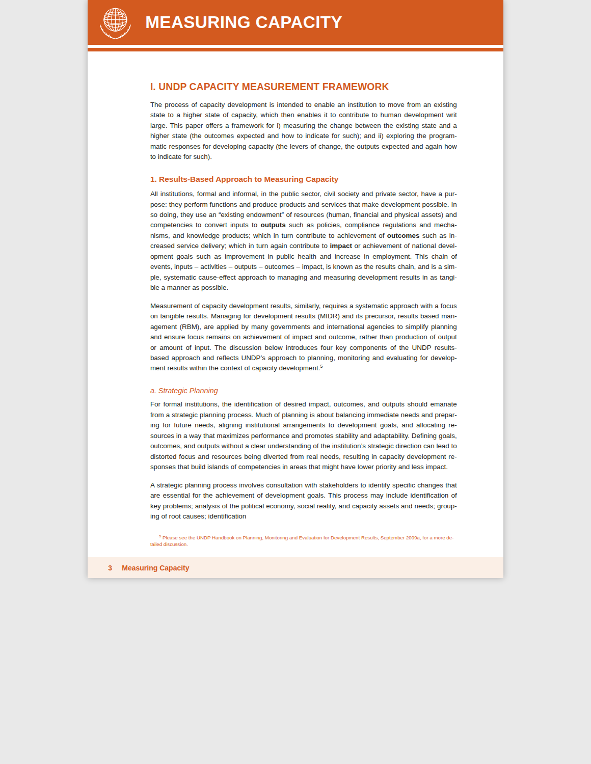Measuring Capacity
I. UNDP Capacity Measurement Framework
The process of capacity development is intended to enable an institution to move from an existing state to a higher state of capacity, which then enables it to contribute to human development writ large. This paper offers a framework for i) measuring the change between the existing state and a higher state (the outcomes expected and how to indicate for such); and ii) exploring the programmatic responses for developing capacity (the levers of change, the outputs expected and again how to indicate for such).
1. Results-Based Approach to Measuring Capacity
All institutions, formal and informal, in the public sector, civil society and private sector, have a purpose: they perform functions and produce products and services that make development possible. In so doing, they use an “existing endowment” of resources (human, financial and physical assets) and competencies to convert inputs to outputs such as policies, compliance regulations and mechanisms, and knowledge products; which in turn contribute to achievement of outcomes such as increased service delivery; which in turn again contribute to impact or achievement of national development goals such as improvement in public health and increase in employment. This chain of events, inputs – activities – outputs – outcomes – impact, is known as the results chain, and is a simple, systematic cause-effect approach to managing and measuring development results in as tangible a manner as possible.
Measurement of capacity development results, similarly, requires a systematic approach with a focus on tangible results. Managing for development results (MfDR) and its precursor, results based management (RBM), are applied by many governments and international agencies to simplify planning and ensure focus remains on achievement of impact and outcome, rather than production of output or amount of input. The discussion below introduces four key components of the UNDP results-based approach and reflects UNDP’s approach to planning, monitoring and evaluating for development results within the context of capacity development.5
a. Strategic Planning
For formal institutions, the identification of desired impact, outcomes, and outputs should emanate from a strategic planning process. Much of planning is about balancing immediate needs and preparing for future needs, aligning institutional arrangements to development goals, and allocating resources in a way that maximizes performance and promotes stability and adaptability. Defining goals, outcomes, and outputs without a clear understanding of the institution’s strategic direction can lead to distorted focus and resources being diverted from real needs, resulting in capacity development responses that build islands of competencies in areas that might have lower priority and less impact.
A strategic planning process involves consultation with stakeholders to identify specific changes that are essential for the achievement of development goals. This process may include identification of key problems; analysis of the political economy, social reality, and capacity assets and needs; grouping of root causes; identification
5 Please see the UNDP Handbook on Planning, Monitoring and Evaluation for Development Results, September 2009a, for a more detailed discussion.
3 Measuring Capacity